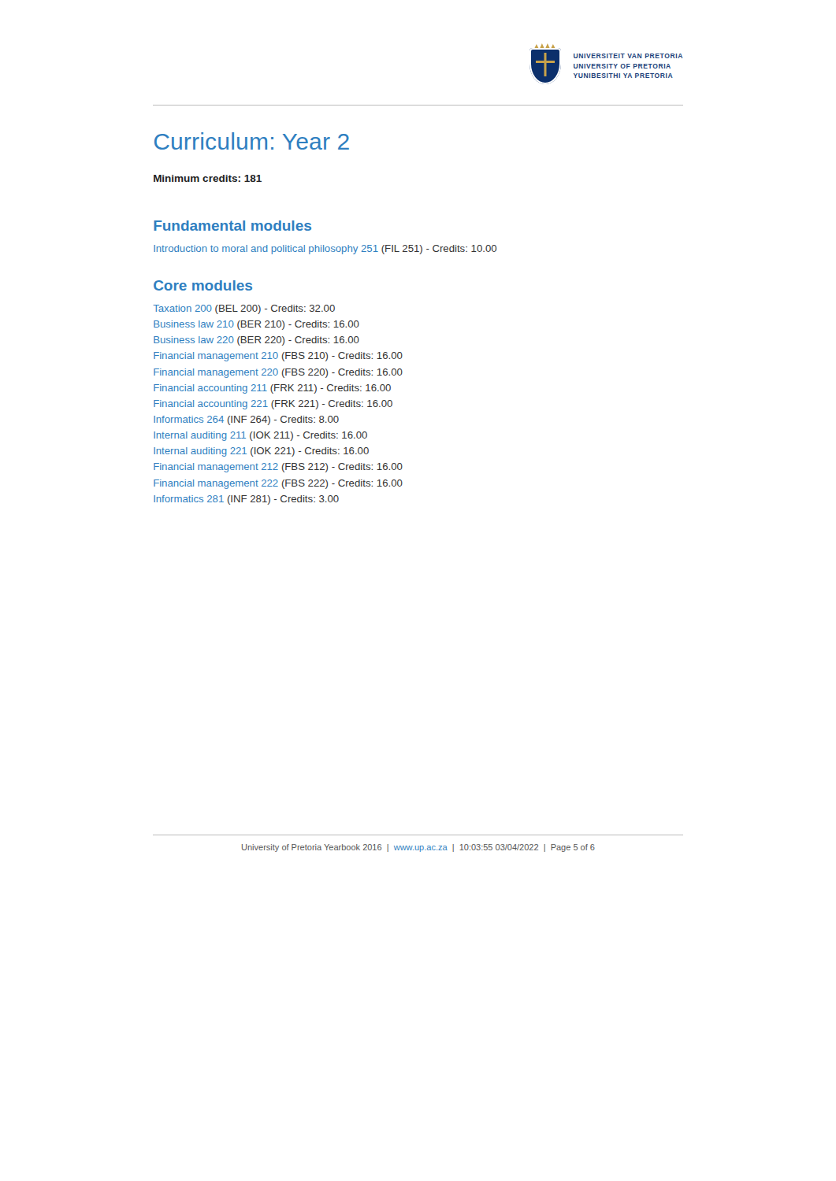Universiteit van Pretoria University of Pretoria Yunibesithi ya Pretoria
Curriculum: Year 2
Minimum credits: 181
Fundamental modules
Introduction to moral and political philosophy 251 (FIL 251) - Credits: 10.00
Core modules
Taxation 200 (BEL 200) - Credits: 32.00
Business law 210 (BER 210) - Credits: 16.00
Business law 220 (BER 220) - Credits: 16.00
Financial management 210 (FBS 210) - Credits: 16.00
Financial management 220 (FBS 220) - Credits: 16.00
Financial accounting 211 (FRK 211) - Credits: 16.00
Financial accounting 221 (FRK 221) - Credits: 16.00
Informatics 264 (INF 264) - Credits: 8.00
Internal auditing 211 (IOK 211) - Credits: 16.00
Internal auditing 221 (IOK 221) - Credits: 16.00
Financial management 212 (FBS 212) - Credits: 16.00
Financial management 222 (FBS 222) - Credits: 16.00
Informatics 281 (INF 281) - Credits: 3.00
University of Pretoria Yearbook 2016 | www.up.ac.za | 10:03:55 03/04/2022 | Page 5 of 6